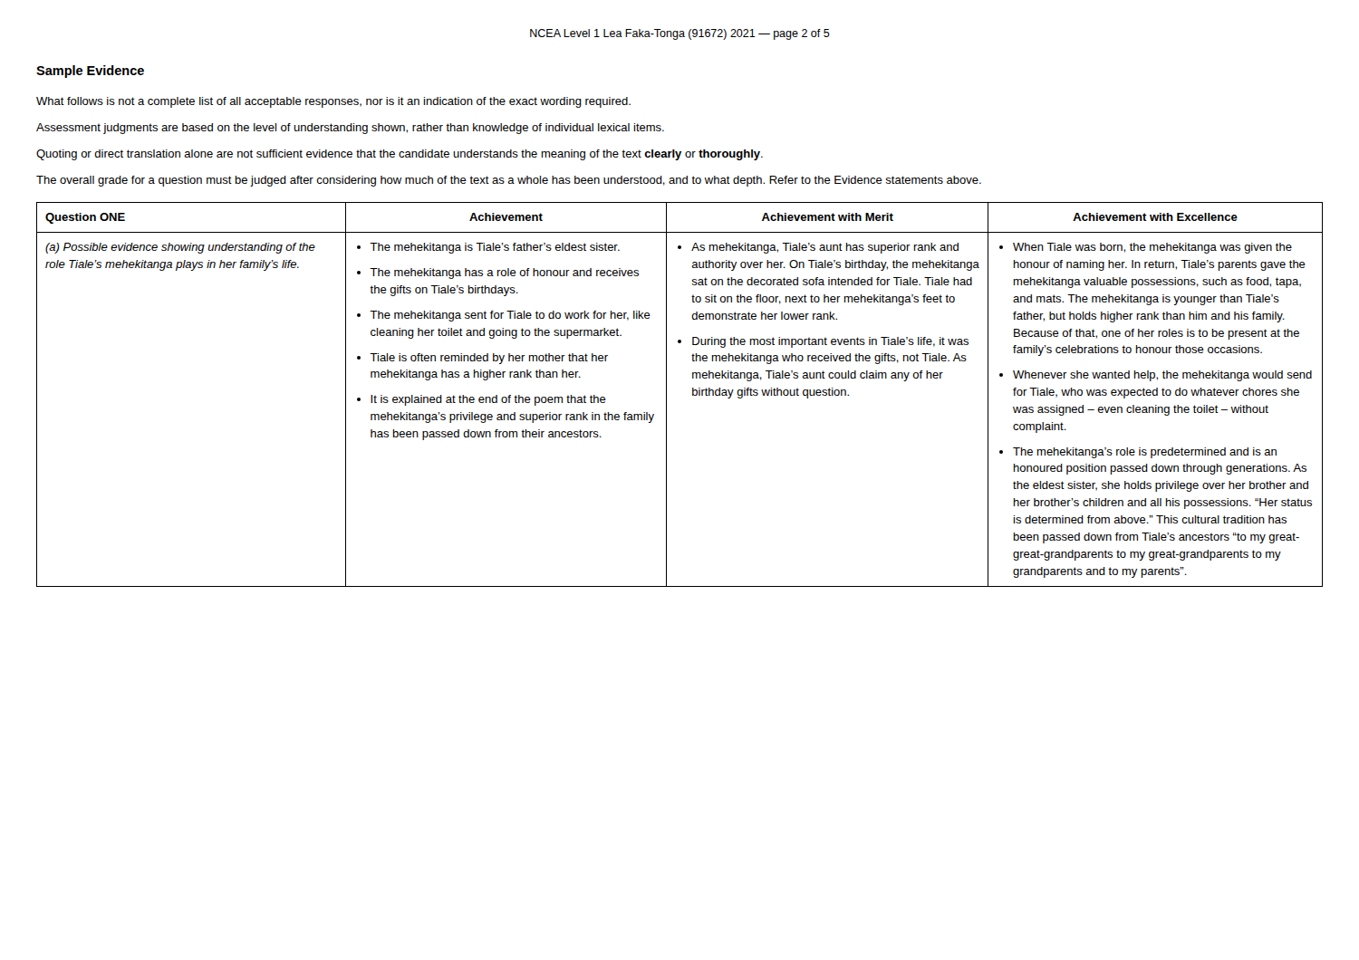NCEA Level 1 Lea Faka-Tonga (91672) 2021 — page 2 of 5
Sample Evidence
What follows is not a complete list of all acceptable responses, nor is it an indication of the exact wording required.
Assessment judgments are based on the level of understanding shown, rather than knowledge of individual lexical items.
Quoting or direct translation alone are not sufficient evidence that the candidate understands the meaning of the text clearly or thoroughly.
The overall grade for a question must be judged after considering how much of the text as a whole has been understood, and to what depth. Refer to the Evidence statements above.
| Question ONE | Achievement | Achievement with Merit | Achievement with Excellence |
| --- | --- | --- | --- |
| (a) Possible evidence showing understanding of the role Tiale’s mehekitanga plays in her family’s life. | The mehekitanga is Tiale’s father’s eldest sister. The mehekitanga has a role of honour and receives the gifts on Tiale’s birthdays. The mehekitanga sent for Tiale to do work for her, like cleaning her toilet and going to the supermarket. Tiale is often reminded by her mother that her mehekitanga has a higher rank than her. It is explained at the end of the poem that the mehekitanga’s privilege and superior rank in the family has been passed down from their ancestors. | As mehekitanga, Tiale’s aunt has superior rank and authority over her. On Tiale’s birthday, the mehekitanga sat on the decorated sofa intended for Tiale. Tiale had to sit on the floor, next to her mehekitanga’s feet to demonstrate her lower rank. During the most important events in Tiale’s life, it was the mehekitanga who received the gifts, not Tiale. As mehekitanga, Tiale’s aunt could claim any of her birthday gifts without question. | When Tiale was born, the mehekitanga was given the honour of naming her. In return, Tiale’s parents gave the mehekitanga valuable possessions, such as food, tapa, and mats. The mehekitanga is younger than Tiale’s father, but holds higher rank than him and his family. Because of that, one of her roles is to be present at the family’s celebrations to honour those occasions. Whenever she wanted help, the mehekitanga would send for Tiale, who was expected to do whatever chores she was assigned – even cleaning the toilet – without complaint. The mehekitanga’s role is predetermined and is an honoured position passed down through generations. As the eldest sister, she holds privilege over her brother and her brother’s children and all his possessions. “Her status is determined from above.” This cultural tradition has been passed down from Tiale’s ancestors “to my great-great-grandparents to my great-grandparents to my grandparents and to my parents”. |